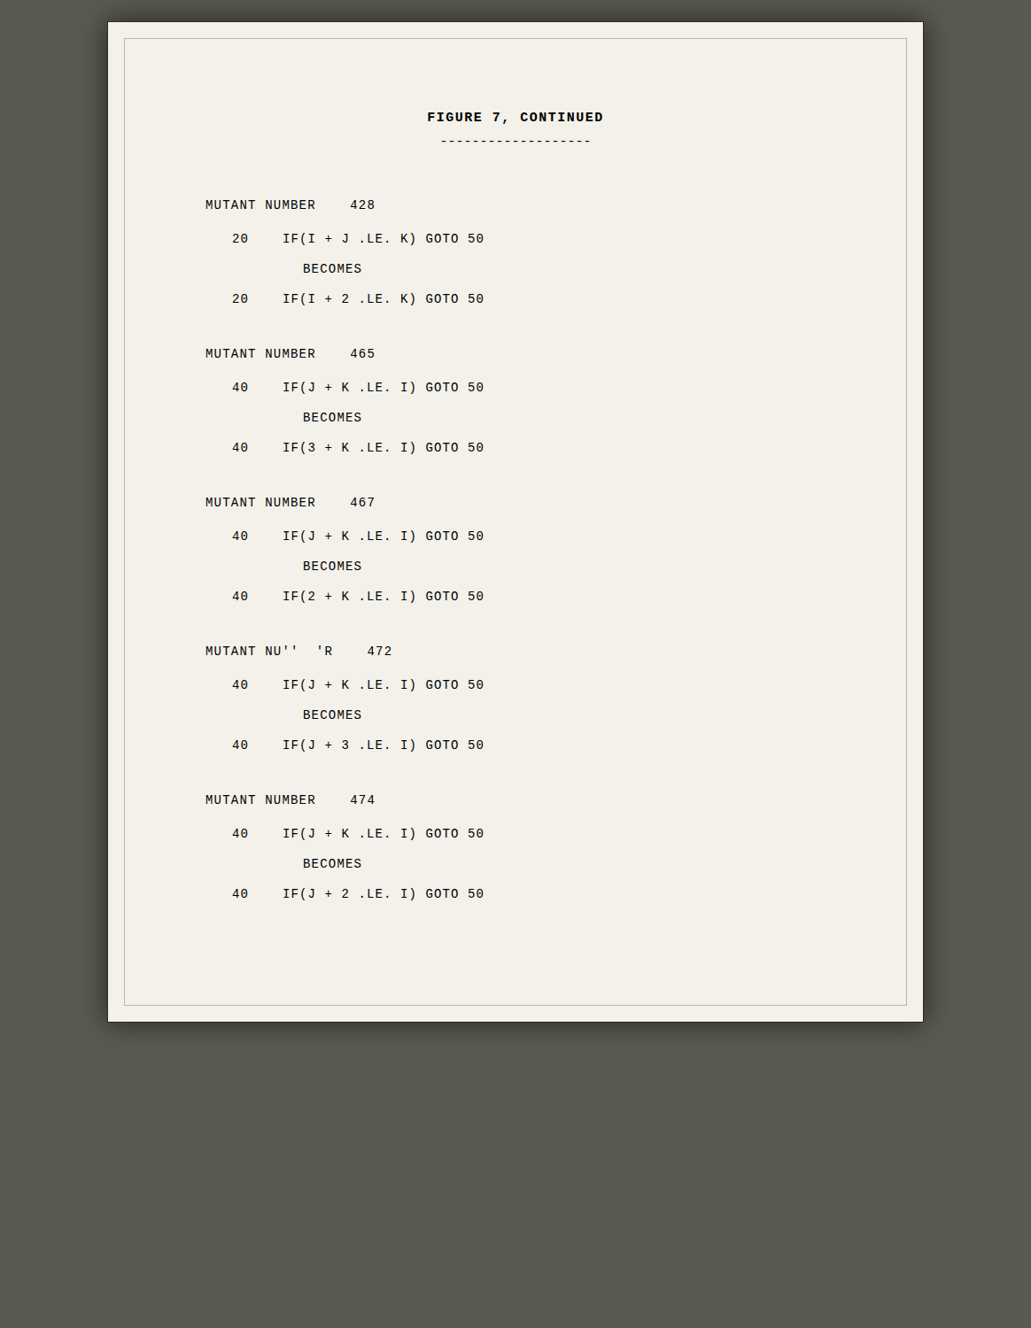FIGURE 7, CONTINUED
-------------------
MUTANT NUMBER 428
20 IF(I + J .LE. K) GOTO 50
BECOMES
20 IF(I + 2 .LE. K) GOTO 50
MUTANT NUMBER 465
40 IF(J + K .LE. I) GOTO 50
BECOMES
40 IF(3 + K .LE. I) GOTO 50
MUTANT NUMBER 467
40 IF(J + K .LE. I) GOTO 50
BECOMES
40 IF(2 + K .LE. I) GOTO 50
MUTANT NU'' 'R 472
40 IF(J + K .LE. I) GOTO 50
BECOMES
40 IF(J + 3 .LE. I) GOTO 50
MUTANT NUMBER 474
40 IF(J + K .LE. I) GOTO 50
BECOMES
40 IF(J + 2 .LE. I) GOTO 50